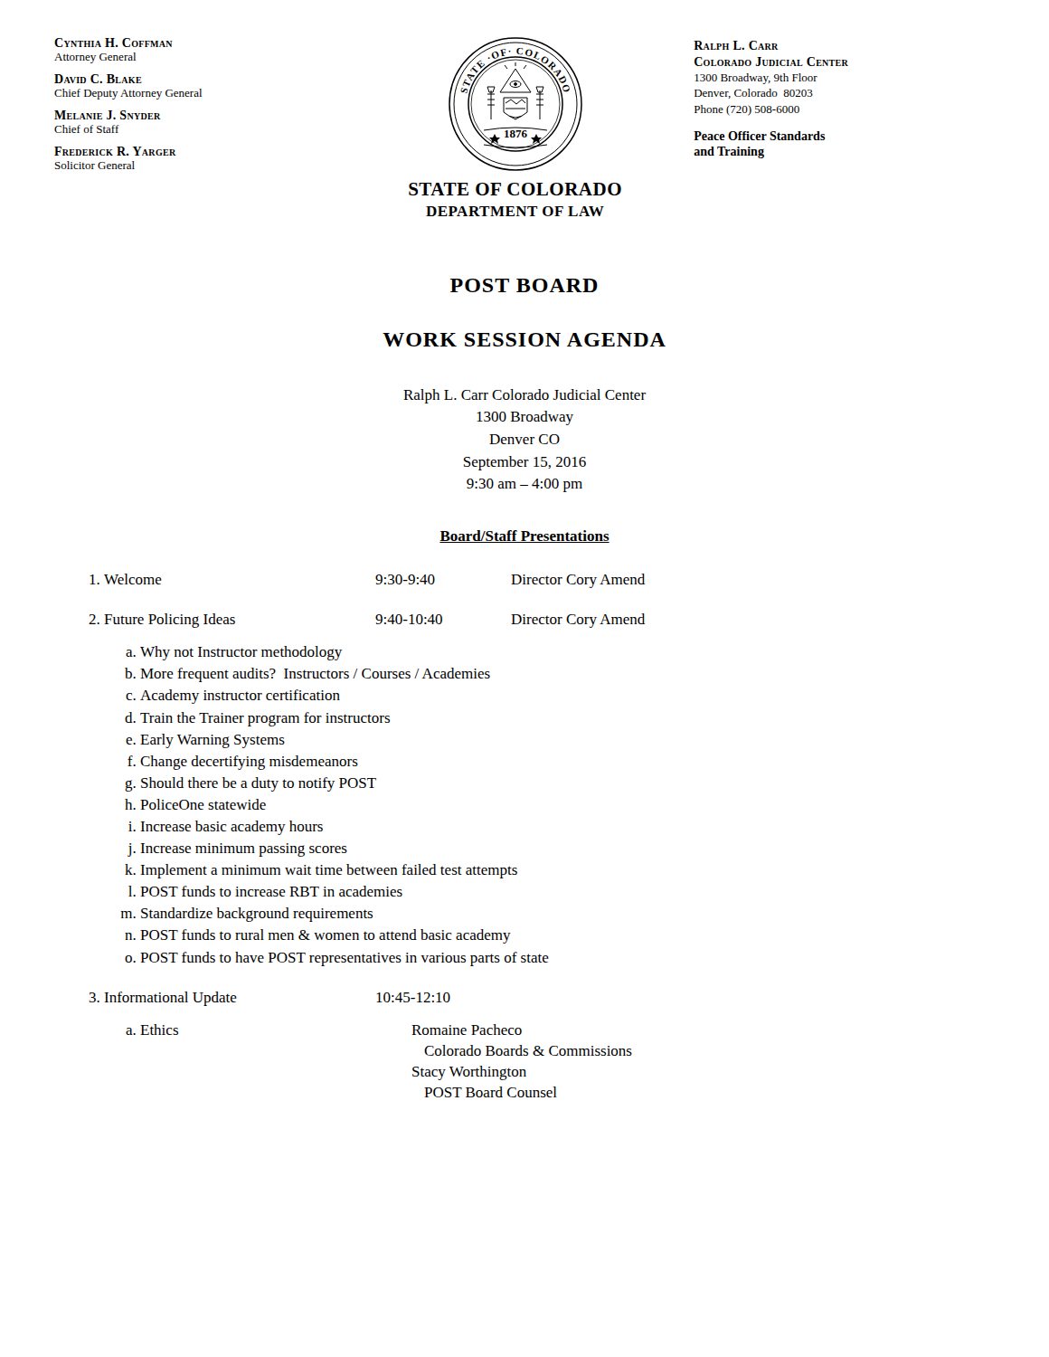Cynthia H. Coffman
Attorney General
David C. Blake
Chief Deputy Attorney General
Melanie J. Snyder
Chief of Staff
Frederick R. Yarger
Solicitor General
STATE ·OF· COLORADO 1876
STATE OF COLORADO
DEPARTMENT OF LAW
Ralph L. Carr
Colorado Judicial Center
1300 Broadway, 9th Floor
Denver, Colorado 80203
Phone (720) 508-6000
Peace Officer Standards
and Training
POST BOARD
WORK SESSION AGENDA
Ralph L. Carr Colorado Judicial Center
1300 Broadway
Denver CO
September 15, 2016
9:30 am – 4:00 pm
Board/Staff Presentations
Welcome 9:30-9:40 Director Cory Amend
Future Policing Ideas 9:40-10:40 Director Cory Amend
Why not Instructor methodology
More frequent audits? Instructors / Courses / Academies
Academy instructor certification
Train the Trainer program for instructors
Early Warning Systems
Change decertifying misdemeanors
Should there be a duty to notify POST
PoliceOne statewide
Increase basic academy hours
Increase minimum passing scores
Implement a minimum wait time between failed test attempts
POST funds to increase RBT in academies
Standardize background requirements
POST funds to rural men & women to attend basic academy
POST funds to have POST representatives in various parts of state
Informational Update 10:45-12:10
Ethics Romaine Pacheco
Colorado Boards & Commissions
Stacy Worthington
POST Board Counsel